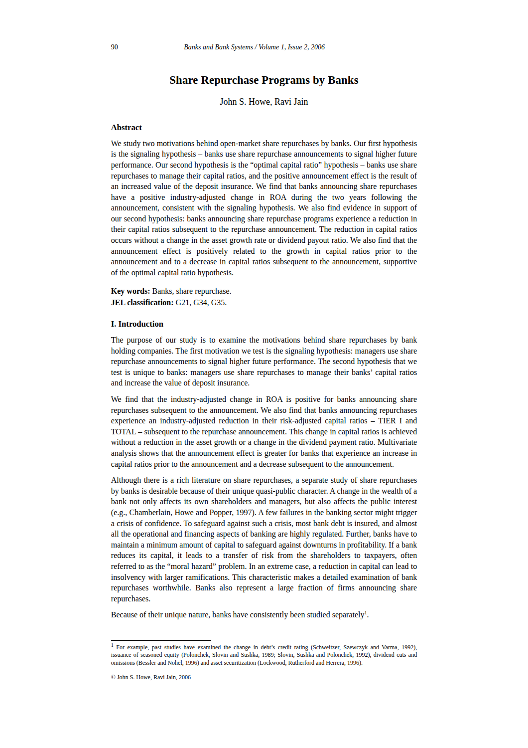90 Banks and Bank Systems / Volume 1, Issue 2, 2006
Share Repurchase Programs by Banks
John S. Howe, Ravi Jain
Abstract
We study two motivations behind open-market share repurchases by banks. Our first hypothesis is the signaling hypothesis – banks use share repurchase announcements to signal higher future performance. Our second hypothesis is the “optimal capital ratio” hypothesis – banks use share repurchases to manage their capital ratios, and the positive announcement effect is the result of an increased value of the deposit insurance. We find that banks announcing share repurchases have a positive industry-adjusted change in ROA during the two years following the announcement, consistent with the signaling hypothesis. We also find evidence in support of our second hypothesis: banks announcing share repurchase programs experience a reduction in their capital ratios subsequent to the repurchase announcement. The reduction in capital ratios occurs without a change in the asset growth rate or dividend payout ratio. We also find that the announcement effect is positively related to the growth in capital ratios prior to the announcement and to a decrease in capital ratios subsequent to the announcement, supportive of the optimal capital ratio hypothesis.
Key words: Banks, share repurchase.
JEL classification: G21, G34, G35.
I. Introduction
The purpose of our study is to examine the motivations behind share repurchases by bank holding companies. The first motivation we test is the signaling hypothesis: managers use share repurchase announcements to signal higher future performance. The second hypothesis that we test is unique to banks: managers use share repurchases to manage their banks’ capital ratios and increase the value of deposit insurance.
We find that the industry-adjusted change in ROA is positive for banks announcing share repurchases subsequent to the announcement. We also find that banks announcing repurchases experience an industry-adjusted reduction in their risk-adjusted capital ratios – TIER I and TOTAL – subsequent to the repurchase announcement. This change in capital ratios is achieved without a reduction in the asset growth or a change in the dividend payment ratio. Multivariate analysis shows that the announcement effect is greater for banks that experience an increase in capital ratios prior to the announcement and a decrease subsequent to the announcement.
Although there is a rich literature on share repurchases, a separate study of share repurchases by banks is desirable because of their unique quasi-public character. A change in the wealth of a bank not only affects its own shareholders and managers, but also affects the public interest (e.g., Chamberlain, Howe and Popper, 1997). A few failures in the banking sector might trigger a crisis of confidence. To safeguard against such a crisis, most bank debt is insured, and almost all the operational and financing aspects of banking are highly regulated. Further, banks have to maintain a minimum amount of capital to safeguard against downturns in profitability. If a bank reduces its capital, it leads to a transfer of risk from the shareholders to taxpayers, often referred to as the “moral hazard” problem. In an extreme case, a reduction in capital can lead to insolvency with larger ramifications. This characteristic makes a detailed examination of bank repurchases worthwhile. Banks also represent a large fraction of firms announcing share repurchases.
Because of their unique nature, banks have consistently been studied separately1.
1 For example, past studies have examined the change in debt’s credit rating (Schweitzer, Szewczyk and Varma, 1992), issuance of seasoned equity (Polonchek, Slovin and Sushka, 1989; Slovin, Sushka and Polonchek, 1992), dividend cuts and omissions (Bessler and Nohel, 1996) and asset securitization (Lockwood, Rutherford and Herrera, 1996).
© John S. Howe, Ravi Jain, 2006